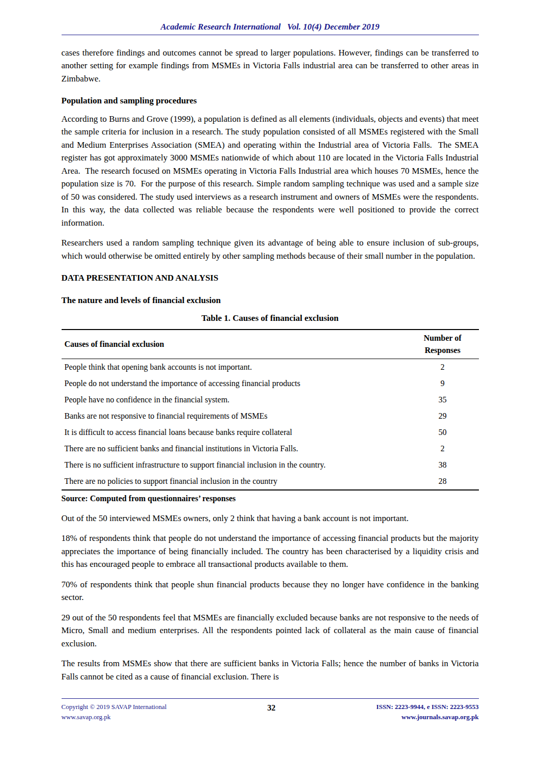Academic Research International Vol. 10(4) December 2019
cases therefore findings and outcomes cannot be spread to larger populations. However, findings can be transferred to another setting for example findings from MSMEs in Victoria Falls industrial area can be transferred to other areas in Zimbabwe.
Population and sampling procedures
According to Burns and Grove (1999), a population is defined as all elements (individuals, objects and events) that meet the sample criteria for inclusion in a research. The study population consisted of all MSMEs registered with the Small and Medium Enterprises Association (SMEA) and operating within the Industrial area of Victoria Falls. The SMEA register has got approximately 3000 MSMEs nationwide of which about 110 are located in the Victoria Falls Industrial Area. The research focused on MSMEs operating in Victoria Falls Industrial area which houses 70 MSMEs, hence the population size is 70. For the purpose of this research. Simple random sampling technique was used and a sample size of 50 was considered. The study used interviews as a research instrument and owners of MSMEs were the respondents. In this way, the data collected was reliable because the respondents were well positioned to provide the correct information.
Researchers used a random sampling technique given its advantage of being able to ensure inclusion of sub-groups, which would otherwise be omitted entirely by other sampling methods because of their small number in the population.
DATA PRESENTATION AND ANALYSIS
The nature and levels of financial exclusion
Table 1. Causes of financial exclusion
| Causes of financial exclusion | Number of Responses |
| --- | --- |
| People think that opening bank accounts is not important. | 2 |
| People do not understand the importance of accessing financial products | 9 |
| People have no confidence in the financial system. | 35 |
| Banks are not responsive to financial requirements of MSMEs | 29 |
| It is difficult to access financial loans because banks require collateral | 50 |
| There are no sufficient banks and financial institutions in Victoria Falls. | 2 |
| There is no sufficient infrastructure to support financial inclusion in the country. | 38 |
| There are no policies to support financial inclusion in the country | 28 |
Source: Computed from questionnaires’ responses
Out of the 50 interviewed MSMEs owners, only 2 think that having a bank account is not important.
18% of respondents think that people do not understand the importance of accessing financial products but the majority appreciates the importance of being financially included. The country has been characterised by a liquidity crisis and this has encouraged people to embrace all transactional products available to them.
70% of respondents think that people shun financial products because they no longer have confidence in the banking sector.
29 out of the 50 respondents feel that MSMEs are financially excluded because banks are not responsive to the needs of Micro, Small and medium enterprises. All the respondents pointed lack of collateral as the main cause of financial exclusion.
The results from MSMEs show that there are sufficient banks in Victoria Falls; hence the number of banks in Victoria Falls cannot be cited as a cause of financial exclusion. There is
Copyright © 2019 SAVAP International
www.savap.org.pk
32
ISSN: 2223-9944, e ISSN: 2223-9553
www.journals.savap.org.pk